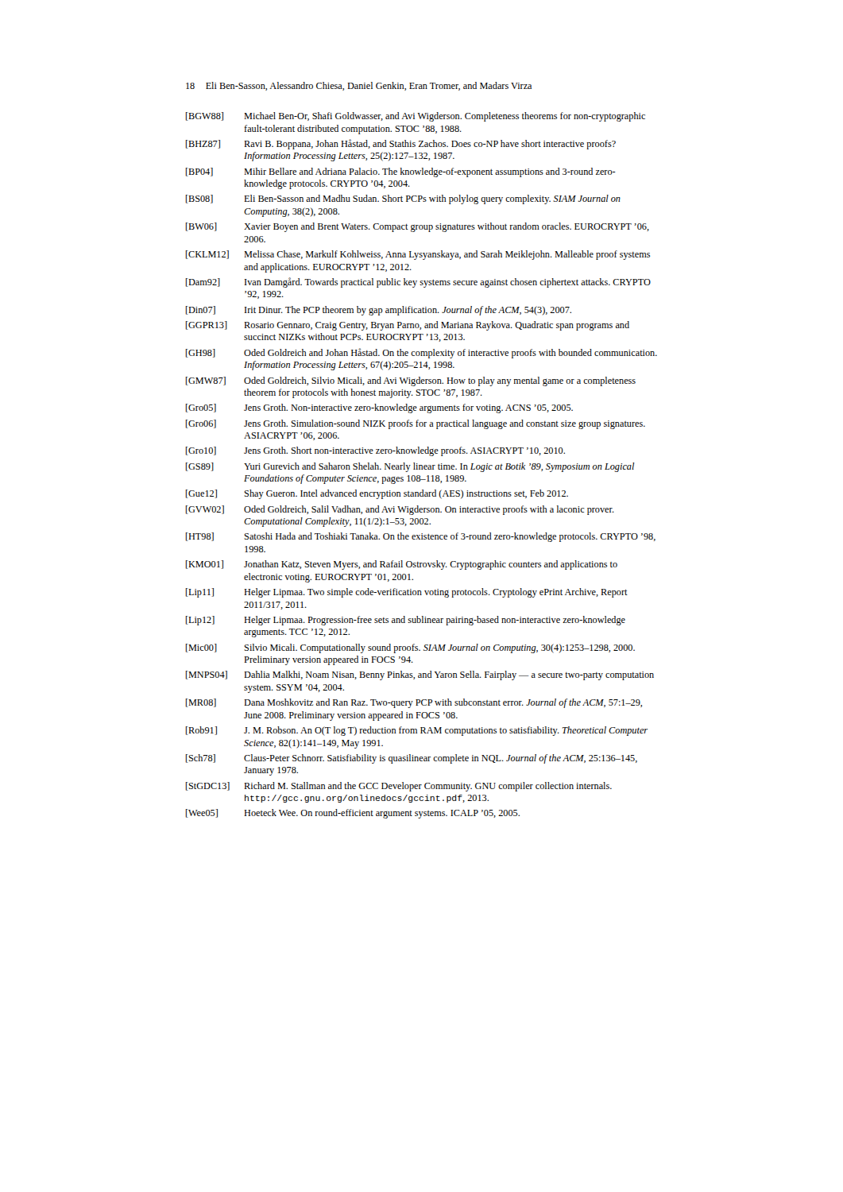18 Eli Ben-Sasson, Alessandro Chiesa, Daniel Genkin, Eran Tromer, and Madars Virza
[BGW88]
Michael Ben-Or, Shafi Goldwasser, and Avi Wigderson. Completeness theorems for non-cryptographic fault-tolerant distributed computation. STOC ’88, 1988.
[BHZ87]
Ravi B. Boppana, Johan Håstad, and Stathis Zachos. Does co-NP have short interactive proofs? Information Processing Letters, 25(2):127–132, 1987.
[BP04]
Mihir Bellare and Adriana Palacio. The knowledge-of-exponent assumptions and 3-round zero-knowledge protocols. CRYPTO ’04, 2004.
[BS08]
Eli Ben-Sasson and Madhu Sudan. Short PCPs with polylog query complexity. SIAM Journal on Computing, 38(2), 2008.
[BW06]
Xavier Boyen and Brent Waters. Compact group signatures without random oracles. EUROCRYPT ’06, 2006.
[CKLM12]
Melissa Chase, Markulf Kohlweiss, Anna Lysyanskaya, and Sarah Meiklejohn. Malleable proof systems and applications. EUROCRYPT ’12, 2012.
[Dam92]
Ivan Damgård. Towards practical public key systems secure against chosen ciphertext attacks. CRYPTO ’92, 1992.
[Din07]
Irit Dinur. The PCP theorem by gap amplification. Journal of the ACM, 54(3), 2007.
[GGPR13]
Rosario Gennaro, Craig Gentry, Bryan Parno, and Mariana Raykova. Quadratic span programs and succinct NIZKs without PCPs. EUROCRYPT ’13, 2013.
[GH98]
Oded Goldreich and Johan Håstad. On the complexity of interactive proofs with bounded communication. Information Processing Letters, 67(4):205–214, 1998.
[GMW87]
Oded Goldreich, Silvio Micali, and Avi Wigderson. How to play any mental game or a completeness theorem for protocols with honest majority. STOC ’87, 1987.
[Gro05]
Jens Groth. Non-interactive zero-knowledge arguments for voting. ACNS ’05, 2005.
[Gro06]
Jens Groth. Simulation-sound NIZK proofs for a practical language and constant size group signatures. ASIACRYPT ’06, 2006.
[Gro10]
Jens Groth. Short non-interactive zero-knowledge proofs. ASIACRYPT ’10, 2010.
[GS89]
Yuri Gurevich and Saharon Shelah. Nearly linear time. In Logic at Botik ’89, Symposium on Logical Foundations of Computer Science, pages 108–118, 1989.
[Gue12]
Shay Gueron. Intel advanced encryption standard (AES) instructions set, Feb 2012.
[GVW02]
Oded Goldreich, Salil Vadhan, and Avi Wigderson. On interactive proofs with a laconic prover. Computational Complexity, 11(1/2):1–53, 2002.
[HT98]
Satoshi Hada and Toshiaki Tanaka. On the existence of 3-round zero-knowledge protocols. CRYPTO ’98, 1998.
[KMO01]
Jonathan Katz, Steven Myers, and Rafail Ostrovsky. Cryptographic counters and applications to electronic voting. EUROCRYPT ’01, 2001.
[Lip11]
Helger Lipmaa. Two simple code-verification voting protocols. Cryptology ePrint Archive, Report 2011/317, 2011.
[Lip12]
Helger Lipmaa. Progression-free sets and sublinear pairing-based non-interactive zero-knowledge arguments. TCC ’12, 2012.
[Mic00]
Silvio Micali. Computationally sound proofs. SIAM Journal on Computing, 30(4):1253–1298, 2000. Preliminary version appeared in FOCS ’94.
[MNPS04]
Dahlia Malkhi, Noam Nisan, Benny Pinkas, and Yaron Sella. Fairplay — a secure two-party computation system. SSYM ’04, 2004.
[MR08]
Dana Moshkovitz and Ran Raz. Two-query PCP with subconstant error. Journal of the ACM, 57:1–29, June 2008. Preliminary version appeared in FOCS ’08.
[Rob91]
J. M. Robson. An O(T log T) reduction from RAM computations to satisfiability. Theoretical Computer Science, 82(1):141–149, May 1991.
[Sch78]
Claus-Peter Schnorr. Satisfiability is quasilinear complete in NQL. Journal of the ACM, 25:136–145, January 1978.
[StGDC13]
Richard M. Stallman and the GCC Developer Community. GNU compiler collection internals. http://gcc.gnu.org/onlinedocs/gccint.pdf, 2013.
[Wee05]
Hoeteck Wee. On round-efficient argument systems. ICALP ’05, 2005.